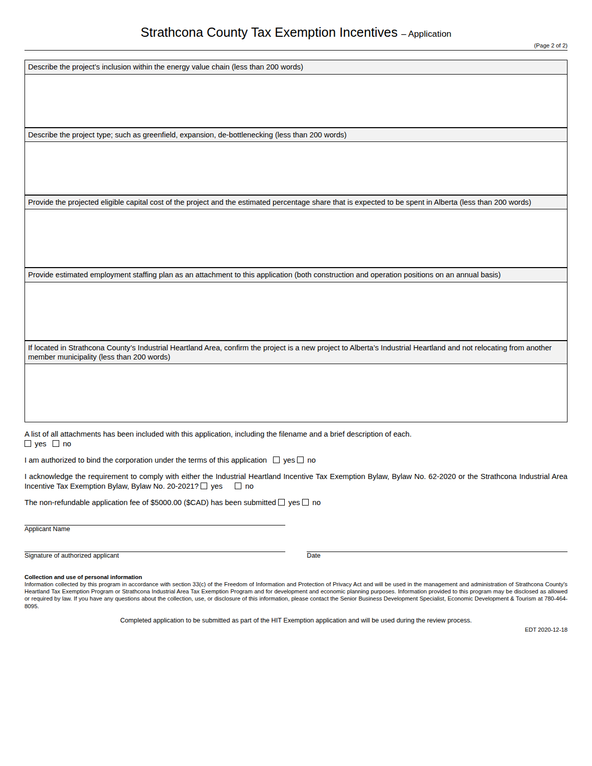Strathcona County Tax Exemption Incentives – Application
(Page 2 of 2)
| Describe the project’s inclusion within the energy value chain (less than 200 words) |
| Describe the project type; such as greenfield, expansion, de-bottlenecking (less than 200 words) |
| Provide the projected eligible capital cost of the project and the estimated percentage share that is expected to be spent in Alberta (less than 200 words) |
| Provide estimated employment staffing plan as an attachment to this application (both construction and operation positions on an annual basis) |
| If located in Strathcona County’s Industrial Heartland Area, confirm the project is a new project to Alberta’s Industrial Heartland and not relocating from another member municipality (less than 200 words) |
A list of all attachments has been included with this application, including the filename and a brief description of each.
yes no
I am authorized to bind the corporation under the terms of this application yes no
I acknowledge the requirement to comply with either the Industrial Heartland Incentive Tax Exemption Bylaw, Bylaw No. 62-2020 or the Strathcona Industrial Area Incentive Tax Exemption Bylaw, Bylaw No. 20-2021? yes no
The non-refundable application fee of $5000.00 ($CAD) has been submitted yes no
| Applicant Name | | |
| Signature of authorized applicant | | Date |
Collection and use of personal information
Information collected by this program in accordance with section 33(c) of the Freedom of Information and Protection of Privacy Act and will be used in the management and administration of Strathcona County's Heartland Tax Exemption Program or Strathcona Industrial Area Tax Exemption Program and for development and economic planning purposes. Information provided to this program may be disclosed as allowed or required by law. If you have any questions about the collection, use, or disclosure of this information, please contact the Senior Business Development Specialist, Economic Development & Tourism at 780-464-8095.
Completed application to be submitted as part of the HIT Exemption application and will be used during the review process.
EDT 2020-12-18